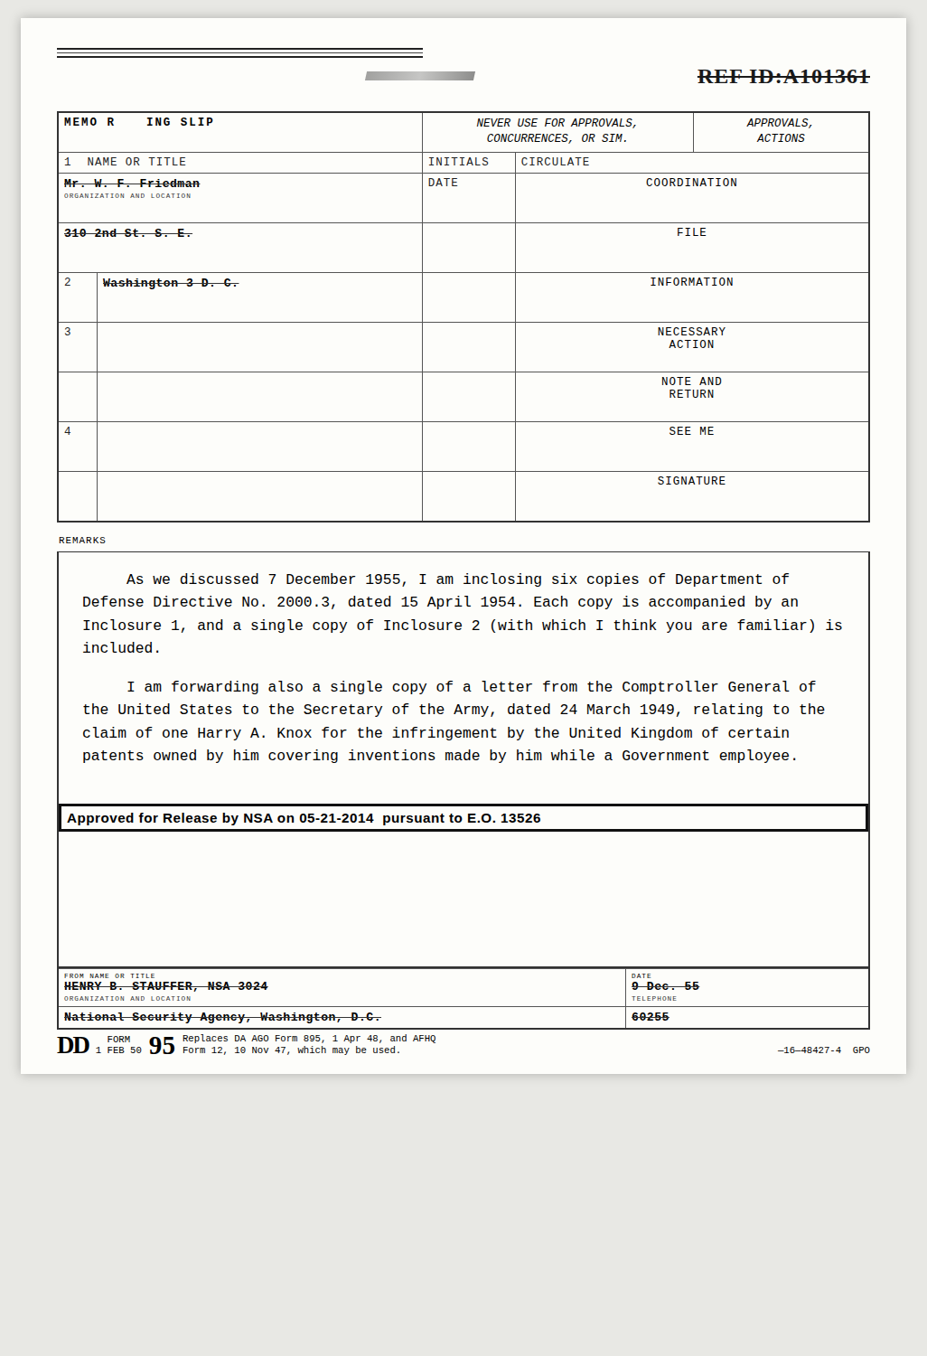REF ID:A101361
| MEMO R ING SLIP | NEVER USE FOR APPROVALS, CONCURRENCES, OR SIM. | APPROVALS, ACTIONS |
| 1 Name or Title | Initials | Circulate |
| Mr. W. F. Friedman Organization and Location | Date | Coordination |
| 310 2nd St. S. E. | | File |
| 2 | Washington 3 D. C. | | Information |
| 3 | | | Necessary Action |
| | | | Note and Return |
| 4 | | | See Me |
| | | | Signature |
Remarks
As we discussed 7 December 1955, I am inclosing six copies of Department of Defense Directive No. 2000.3, dated 15 April 1954. Each copy is accompanied by an Inclosure 1, and a single copy of Inclosure 2 (with which I think you are familiar) is included.
I am forwarding also a single copy of a letter from the Comptroller General of the United States to the Secretary of the Army, dated 24 March 1949, relating to the claim of one Harry A. Knox for the infringement by the United Kingdom of certain patents owned by him covering inventions made by him while a Government employee.
Approved for Release by NSA on 05-21-2014 pursuant to E.O. 13526
| From Name or Title HENRY B. STAUFFER, NSA 3024 Organization and Location | Date 9 Dec. 55 Telephone |
| National Security Agency, Washington, D.C. | 60255 |
DD FORM
1 FEB 50 95 Replaces DA AGO Form 895, 1 Apr 48, and AFHQ
Form 12, 10 Nov 47, which may be used. —16—48427-4 GPO